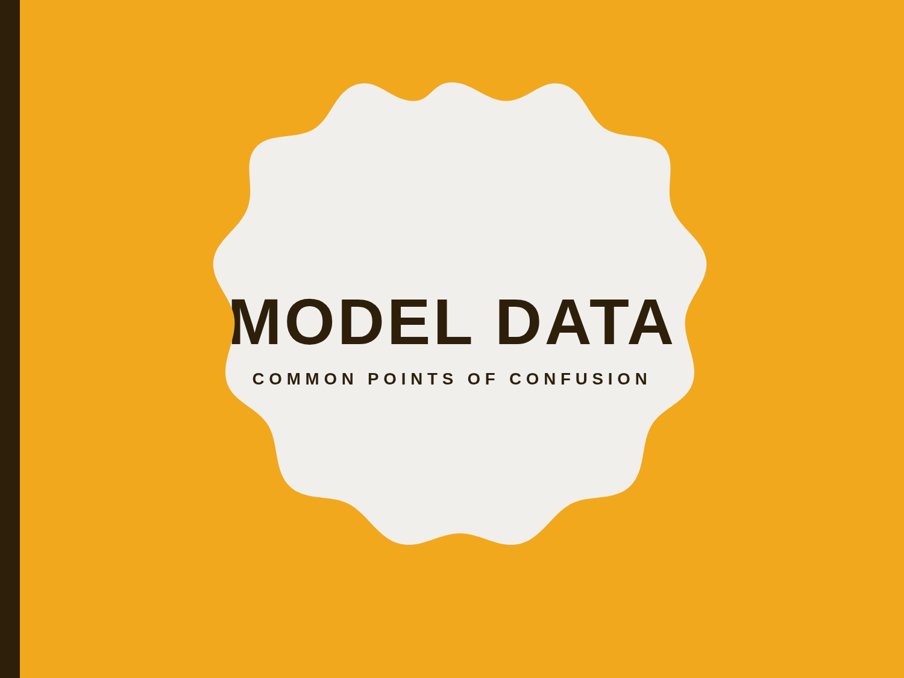Model Data
Common Points of Confusion